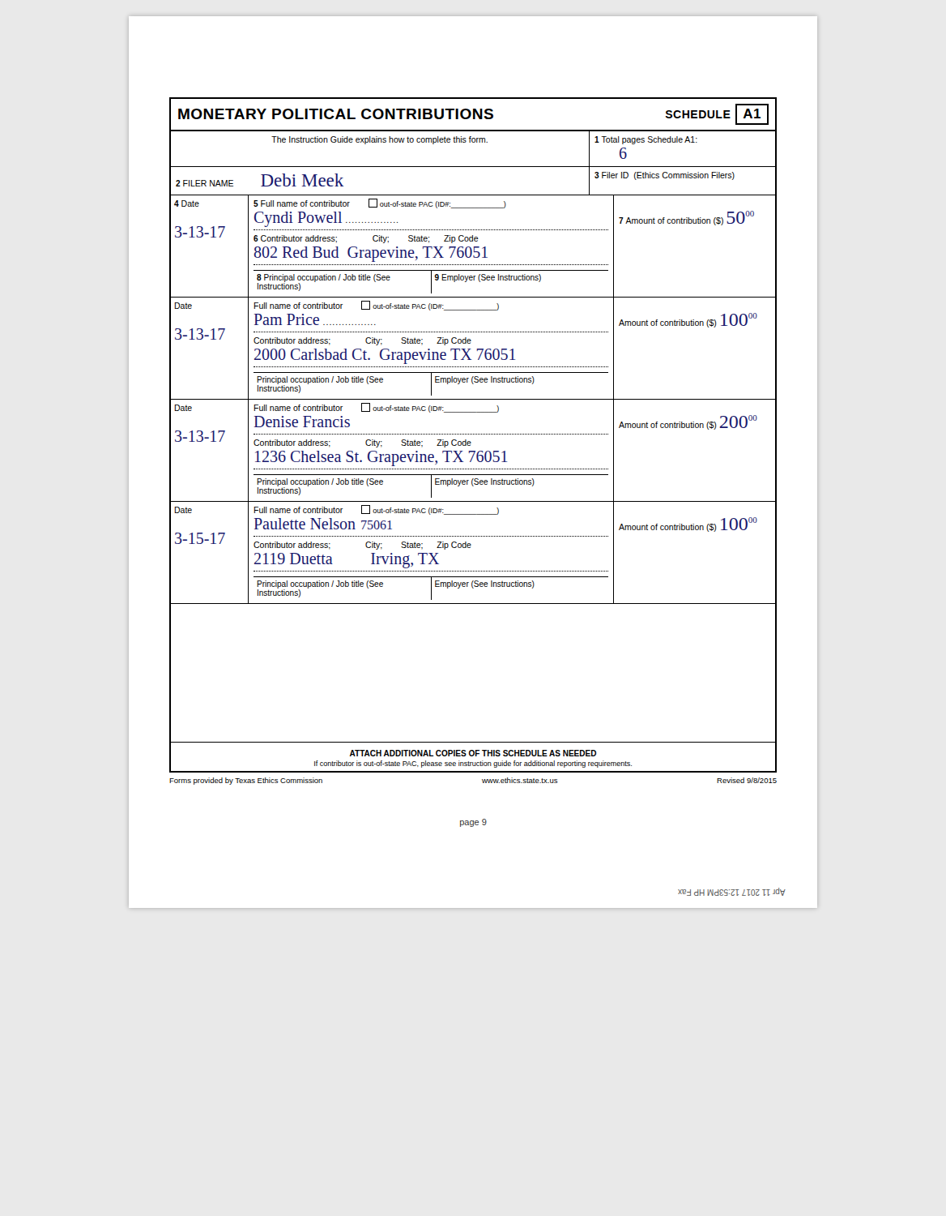MONETARY POLITICAL CONTRIBUTIONS
SCHEDULE A1
The Instruction Guide explains how to complete this form.
1 Total pages Schedule A1:
6
2 FILER NAME Debi Meek
3 Filer ID (Ethics Commission Filers)
4 Date
3-13-17
5 Full name of contributor out-of-state PAC (ID#:_____________)
Cyndi Powell .................
6 Contributor address; City; State; Zip Code
802 Red Bud Grapevine, TX 76051
8 Principal occupation / Job title (See Instructions)
9 Employer (See Instructions)
7 Amount of contribution ($)
5000
Date
3-13-17
Full name of contributor out-of-state PAC (ID#:_____________)
Pam Price .................
Contributor address; City; State; Zip Code
2000 Carlsbad Ct. Grapevine TX 76051
Principal occupation / Job title (See Instructions)
Employer (See Instructions)
Amount of contribution ($)
10000
Date
3-13-17
Full name of contributor out-of-state PAC (ID#:_____________)
Denise Francis
Contributor address; City; State; Zip Code
1236 Chelsea St. Grapevine, TX 76051
Principal occupation / Job title (See Instructions)
Employer (See Instructions)
Amount of contribution ($)
20000
Date
3-15-17
Full name of contributor out-of-state PAC (ID#:_____________)
Paulette Nelson 75061
Contributor address; City; State; Zip Code
2119 Duetta Irving, TX
Principal occupation / Job title (See Instructions)
Employer (See Instructions)
Amount of contribution ($)
10000
ATTACH ADDITIONAL COPIES OF THIS SCHEDULE AS NEEDED If contributor is out-of-state PAC, please see instruction guide for additional reporting requirements.
Forms provided by Texas Ethics Commission www.ethics.state.tx.us Revised 9/8/2015
page 9
Apr 11 2017 12:53PM HP Fax